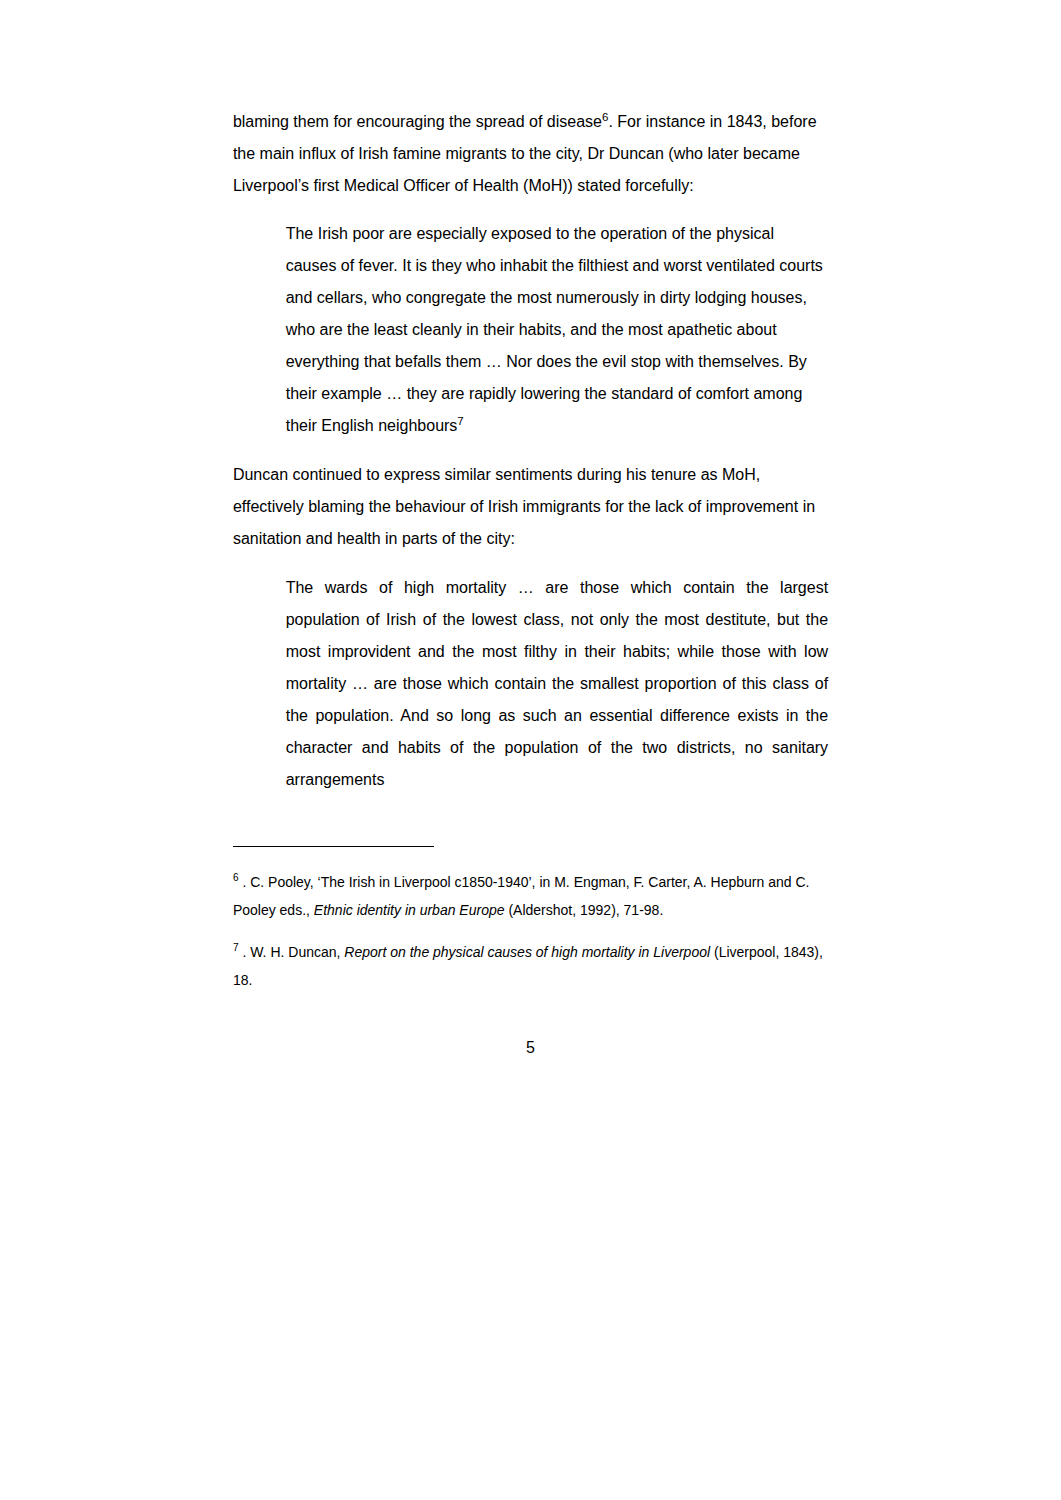blaming them for encouraging the spread of disease6. For instance in 1843, before the main influx of Irish famine migrants to the city, Dr Duncan (who later became Liverpool’s first Medical Officer of Health (MoH)) stated forcefully:
The Irish poor are especially exposed to the operation of the physical causes of fever. It is they who inhabit the filthiest and worst ventilated courts and cellars, who congregate the most numerously in dirty lodging houses, who are the least cleanly in their habits, and the most apathetic about everything that befalls them … Nor does the evil stop with themselves. By their example … they are rapidly lowering the standard of comfort among their English neighbours7
Duncan continued to express similar sentiments during his tenure as MoH, effectively blaming the behaviour of Irish immigrants for the lack of improvement in sanitation and health in parts of the city:
The wards of high mortality … are those which contain the largest population of Irish of the lowest class, not only the most destitute, but the most improvident and the most filthy in their habits; while those with low mortality … are those which contain the smallest proportion of this class of the population. And so long as such an essential difference exists in the character and habits of the population of the two districts, no sanitary arrangements
6 . C. Pooley, ‘The Irish in Liverpool c1850-1940’, in M. Engman, F. Carter, A. Hepburn and C. Pooley eds., Ethnic identity in urban Europe (Aldershot, 1992), 71-98.
7 . W. H. Duncan, Report on the physical causes of high mortality in Liverpool (Liverpool, 1843), 18.
5